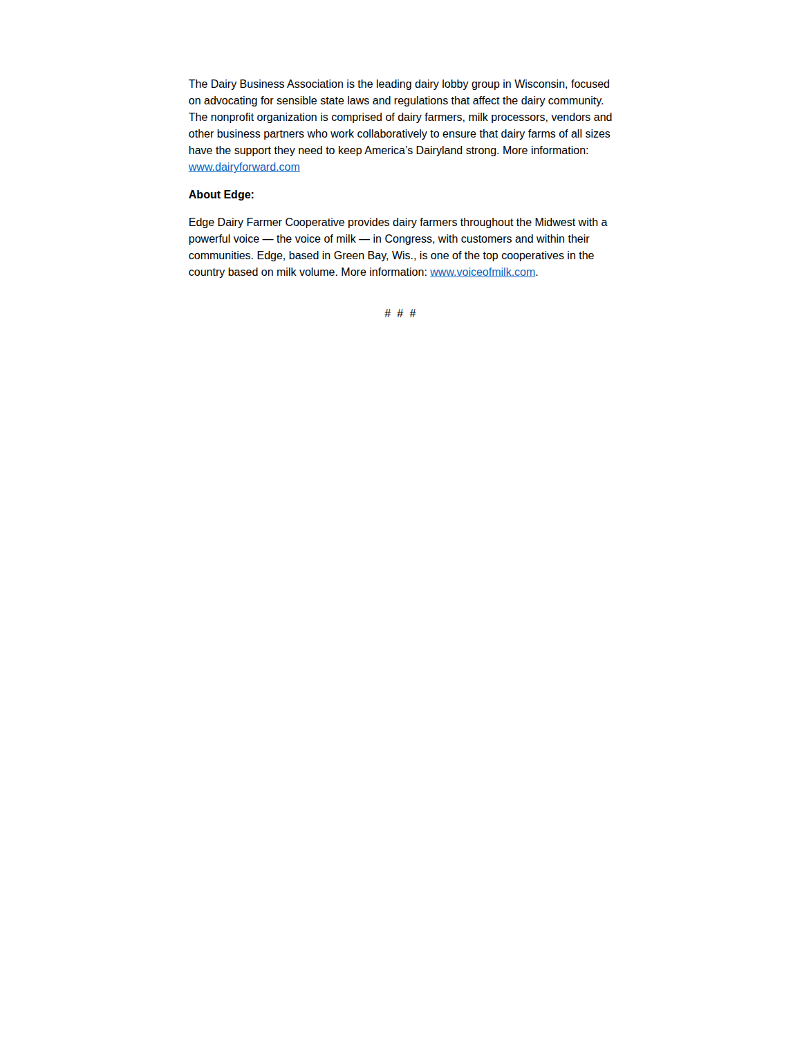The Dairy Business Association is the leading dairy lobby group in Wisconsin, focused on advocating for sensible state laws and regulations that affect the dairy community. The nonprofit organization is comprised of dairy farmers, milk processors, vendors and other business partners who work collaboratively to ensure that dairy farms of all sizes have the support they need to keep America’s Dairyland strong. More information: www.dairyforward.com
About Edge:
Edge Dairy Farmer Cooperative provides dairy farmers throughout the Midwest with a powerful voice — the voice of milk — in Congress, with customers and within their communities. Edge, based in Green Bay, Wis., is one of the top cooperatives in the country based on milk volume. More information: www.voiceofmilk.com.
# # #